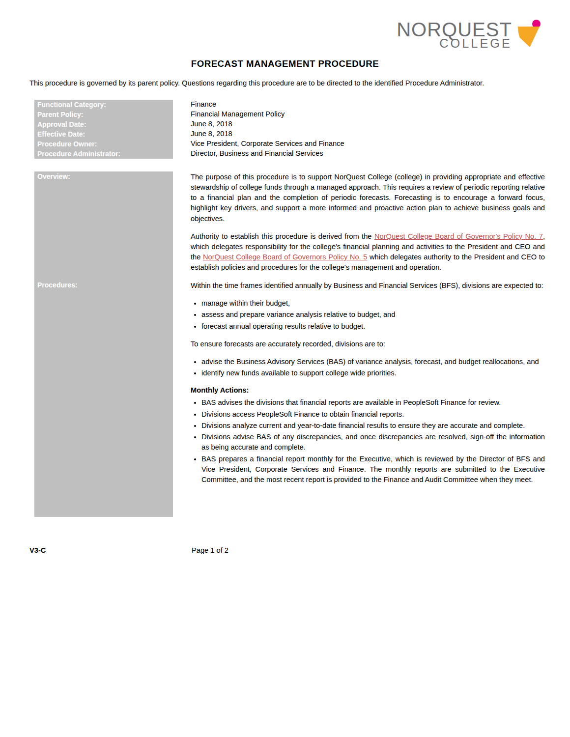NORQUEST COLLEGE
FORECAST MANAGEMENT PROCEDURE
This procedure is governed by its parent policy. Questions regarding this procedure are to be directed to the identified Procedure Administrator.
| Functional Category: | Finance |
| Parent Policy: | Financial Management Policy |
| Approval Date: | June 8, 2018 |
| Effective Date: | June 8, 2018 |
| Procedure Owner: | Vice President, Corporate Services and Finance |
| Procedure Administrator: | Director, Business and Financial Services |
| Overview: | The purpose of this procedure is to support NorQuest College (college) in providing appropriate and effective stewardship of college funds through a managed approach. This requires a review of periodic reporting relative to a financial plan and the completion of periodic forecasts. Forecasting is to encourage a forward focus, highlight key drivers, and support a more informed and proactive action plan to achieve business goals and objectives. Authority to establish this procedure is derived from the NorQuest College Board of Governor's Policy No. 7 , which delegates responsibility for the college's financial planning and activities to the President and CEO and the NorQuest College Board of Governors Policy No. 5 which delegates authority to the President and CEO to establish policies and procedures for the college's management and operation. |
| Procedures: | Within the time frames identified annually by Business and Financial Services (BFS), divisions are expected to: manage within their budget, assess and prepare variance analysis relative to budget, and forecast annual operating results relative to budget. To ensure forecasts are accurately recorded, divisions are to: advise the Business Advisory Services (BAS) of variance analysis, forecast, and budget reallocations, and identify new funds available to support college wide priorities. Monthly Actions: BAS advises the divisions that financial reports are available in PeopleSoft Finance for review. Divisions access PeopleSoft Finance to obtain financial reports. Divisions analyze current and year-to-date financial results to ensure they are accurate and complete. Divisions advise BAS of any discrepancies, and once discrepancies are resolved, sign-off the information as being accurate and complete. BAS prepares a financial report monthly for the Executive, which is reviewed by the Director of BFS and Vice President, Corporate Services and Finance. The monthly reports are submitted to the Executive Committee, and the most recent report is provided to the Finance and Audit Committee when they meet. |
V3-C
Page 1 of 2